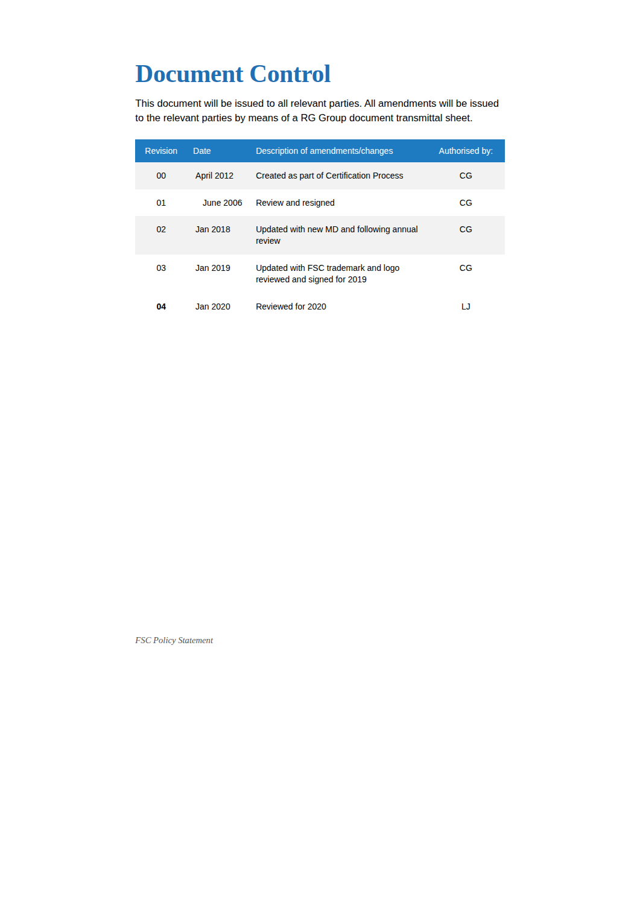Document Control
This document will be issued to all relevant parties. All amendments will be issued to the relevant parties by means of a RG Group document transmittal sheet.
| Revision | Date | Description of amendments/changes | Authorised by: |
| --- | --- | --- | --- |
| 00 | April 2012 | Created as part of Certification Process | CG |
| 01 | June 2006 | Review and resigned | CG |
| 02 | Jan 2018 | Updated with new MD and following annual review | CG |
| 03 | Jan 2019 | Updated with FSC trademark and logo reviewed and signed for 2019 | CG |
| 04 | Jan 2020 | Reviewed for 2020 | LJ |
FSC Policy Statement